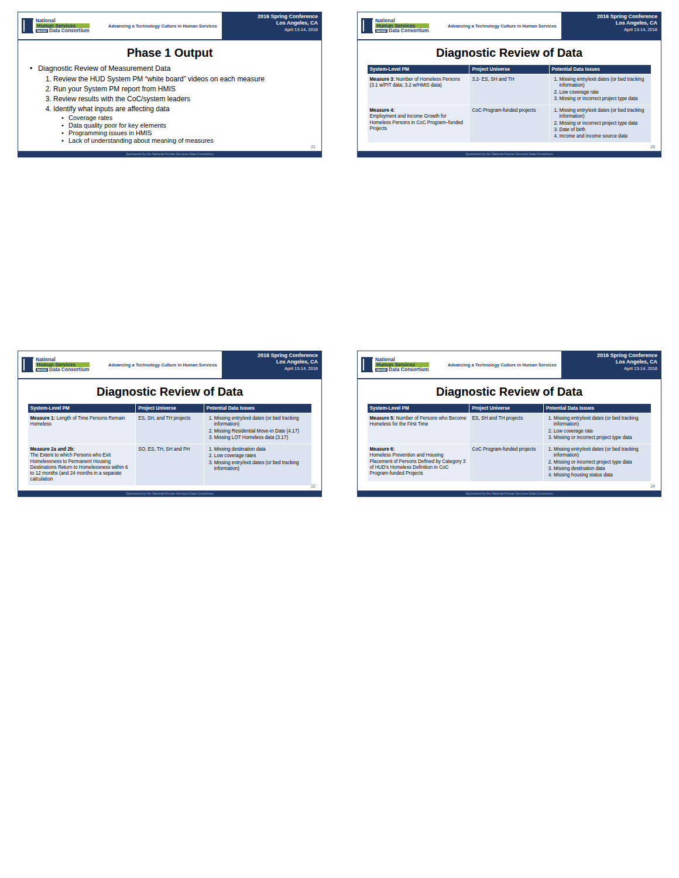National Human Services NHSDData Consortium
Advancing a Technology Culture in Human Services
2016 Spring Conference
Los Angeles, CA
April 13-14, 2016
Phase 1 Output
Diagnostic Review of Measurement Data
Review the HUD System PM “white board” videos on each measure
Run your System PM report from HMIS
Review results with the CoC/system leaders
Identify what inputs are affecting data
Coverage rates
Data quality poor for key elements
Programming issues in HMIS
Lack of understanding about meaning of measures
21
Sponsored by the National Human Services Data Consortium
National Human Services NHSDData Consortium
Advancing a Technology Culture in Human Services
2016 Spring Conference
Los Angeles, CA
April 13-14, 2016
Diagnostic Review of Data
| System-Level PM | Project Universe | Potential Data Issues |
| --- | --- | --- |
| Measure 3: Number of Homeless Persons (3.1 w/PIT data; 3.2 w/HMIS data) | 3.2- ES, SH and TH | Missing entry/exit dates (or bed tracking information) Low coverage rate Missing or incorrect project type data |
| Measure 4: Employment and Income Growth for Homeless Persons in CoC Program–funded Projects | CoC Program-funded projects | Missing entry/exit dates (or bed tracking information) Missing or incorrect project type data Date of birth Income and income source data |
23
Sponsored by the National Human Services Data Consortium
National Human Services NHSDData Consortium
Advancing a Technology Culture in Human Services
2016 Spring Conference
Los Angeles, CA
April 13-14, 2016
Diagnostic Review of Data
| System-Level PM | Project Universe | Potential Data Issues |
| --- | --- | --- |
| Measure 1: Length of Time Persons Remain Homeless | ES, SH, and TH projects | Missing entry/exit dates (or bed tracking information) Missing Residential Move-in Date (4.17) Missing LOT Homeless data (3.17) |
| Measure 2a and 2b: The Extent to which Persons who Exit Homelessness to Permanent Housing Destinations Return to Homelessness within 6 to 12 months (and 24 months in a separate calculation | SO, ES, TH, SH and PH | Missing destination data Low coverage rates Missing entry/exit dates (or bed tracking information) |
22
Sponsored by the National Human Services Data Consortium
National Human Services NHSDData Consortium
Advancing a Technology Culture in Human Services
2016 Spring Conference
Los Angeles, CA
April 13-14, 2016
Diagnostic Review of Data
| System-Level PM | Project Universe | Potential Data Issues |
| --- | --- | --- |
| Measure 5: Number of Persons who Become Homeless for the First Time | ES, SH and TH projects | Missing entry/exit dates (or bed tracking information) Low coverage rate Missing or incorrect project type data |
| Measure 6: Homeless Prevention and Housing Placement of Persons Defined by Category 3 of HUD’s Homeless Definition in CoC Program-funded Projects | CoC Program-funded projects | Missing entry/exit dates (or bed tracking information) Missing or incorrect project type data Missing destination data Missing housing status data |
24
Sponsored by the National Human Services Data Consortium